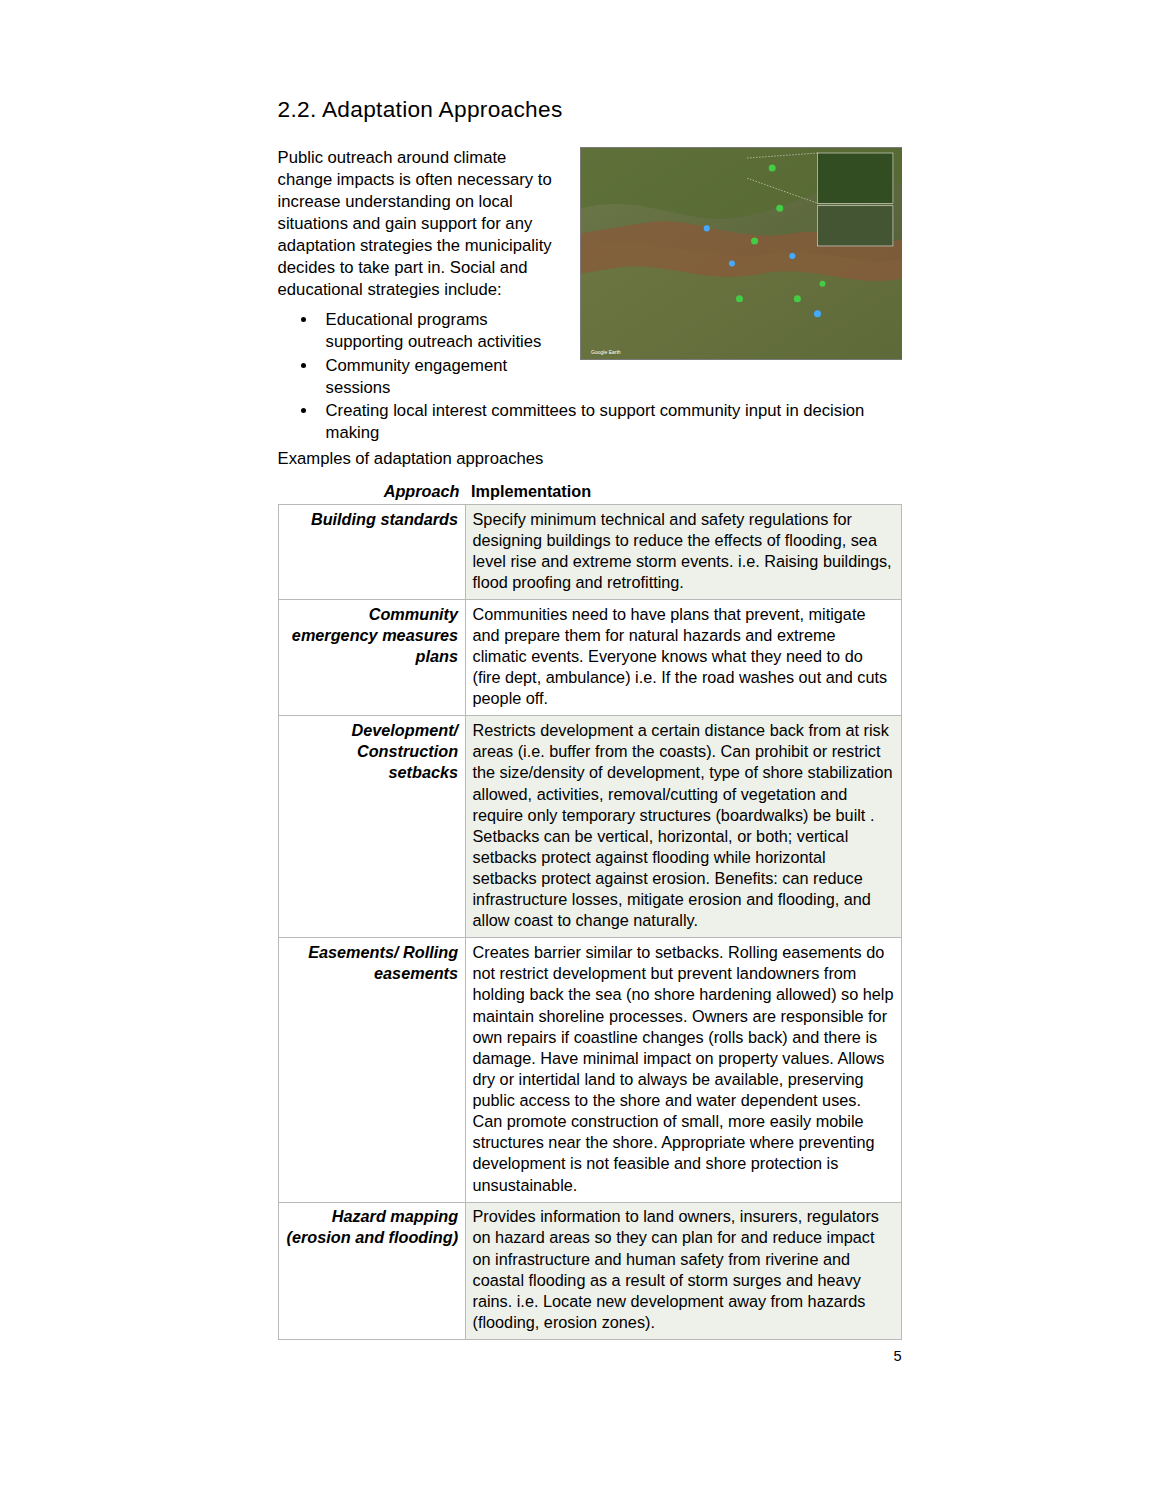2.2. Adaptation Approaches
Public outreach around climate change impacts is often necessary to increase understanding on local situations and gain support for any adaptation strategies the municipality decides to take part in. Social and educational strategies include:
Educational programs supporting outreach activities
Community engagement sessions
Creating local interest committees to support community input in decision making
Examples of adaptation approaches
| Approach | Implementation |
| --- | --- |
| Building standards | Specify minimum technical and safety regulations for designing buildings to reduce the effects of flooding, sea level rise and extreme storm events. i.e. Raising buildings, flood proofing and retrofitting. |
| Community emergency measures plans | Communities need to have plans that prevent, mitigate and prepare them for natural hazards and extreme climatic events. Everyone knows what they need to do (fire dept, ambulance) i.e. If the road washes out and cuts people off. |
| Development/ Construction setbacks | Restricts development a certain distance back from at risk areas (i.e. buffer from the coasts). Can prohibit or restrict the size/density of development, type of shore stabilization allowed, activities, removal/cutting of vegetation and require only temporary structures (boardwalks) be built . Setbacks can be vertical, horizontal, or both; vertical setbacks protect against flooding while horizontal setbacks protect against erosion. Benefits: can reduce infrastructure losses, mitigate erosion and flooding, and allow coast to change naturally. |
| Easements/ Rolling easements | Creates barrier similar to setbacks. Rolling easements do not restrict development but prevent landowners from holding back the sea (no shore hardening allowed) so help maintain shoreline processes. Owners are responsible for own repairs if coastline changes (rolls back) and there is damage. Have minimal impact on property values. Allows dry or intertidal land to always be available, preserving public access to the shore and water dependent uses. Can promote construction of small, more easily mobile structures near the shore. Appropriate where preventing development is not feasible and shore protection is unsustainable. |
| Hazard mapping (erosion and flooding) | Provides information to land owners, insurers, regulators on hazard areas so they can plan for and reduce impact on infrastructure and human safety from riverine and coastal flooding as a result of storm surges and heavy rains. i.e. Locate new development away from hazards (flooding, erosion zones). |
5